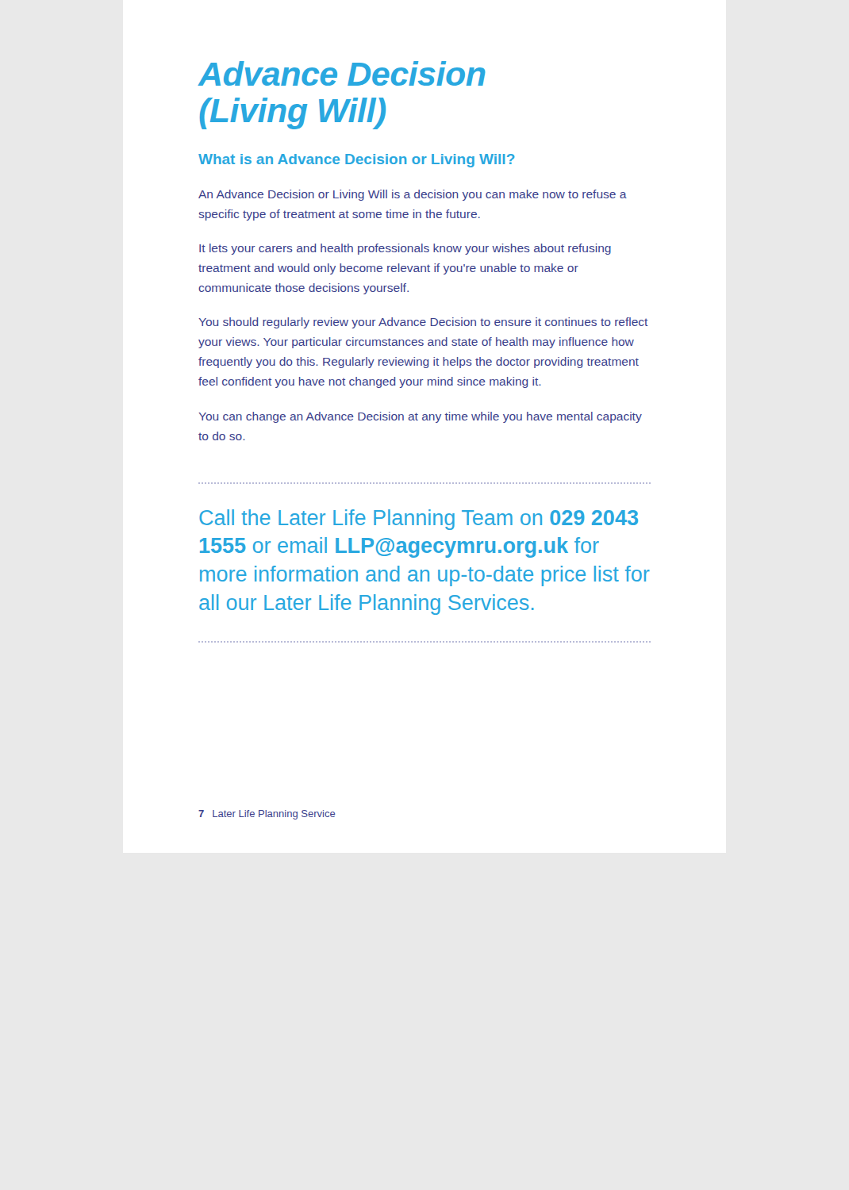Advance Decision
(Living Will)
What is an Advance Decision or Living Will?
An Advance Decision or Living Will is a decision you can make now to refuse a specific type of treatment at some time in the future.
It lets your carers and health professionals know your wishes about refusing treatment and would only become relevant if you're unable to make or communicate those decisions yourself.
You should regularly review your Advance Decision to ensure it continues to reflect your views. Your particular circumstances and state of health may influence how frequently you do this. Regularly reviewing it helps the doctor providing treatment feel confident you have not changed your mind since making it.
You can change an Advance Decision at any time while you have mental capacity to do so.
Call the Later Life Planning Team on 029 2043 1555 or email LLP@agecymru.org.uk for more information and an up-to-date price list for all our Later Life Planning Services.
7 Later Life Planning Service